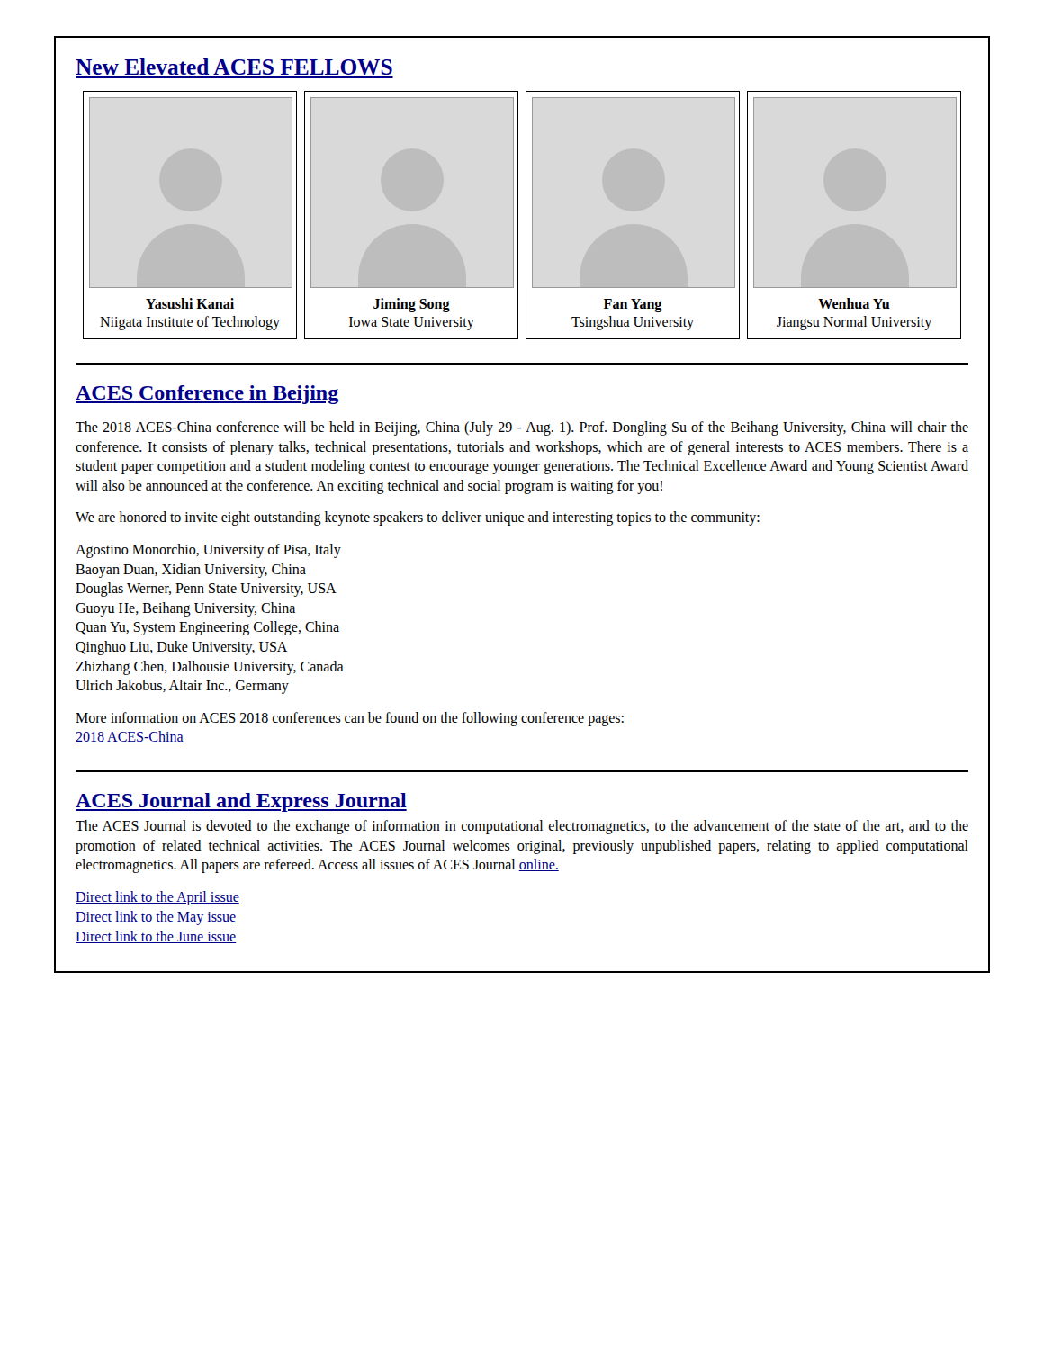New Elevated ACES FELLOWS
| Yasushi Kanai Niigata Institute of Technology | Jiming Song Iowa State University | Fan Yang Tsingshua University | Wenhua Yu Jiangsu Normal University |
ACES Conference in Beijing
The 2018 ACES-China conference will be held in Beijing, China (July 29 - Aug. 1). Prof. Dongling Su of the Beihang University, China will chair the conference. It consists of plenary talks, technical presentations, tutorials and workshops, which are of general interests to ACES members. There is a student paper competition and a student modeling contest to encourage younger generations. The Technical Excellence Award and Young Scientist Award will also be announced at the conference. An exciting technical and social program is waiting for you!
We are honored to invite eight outstanding keynote speakers to deliver unique and interesting topics to the community:
Agostino Monorchio, University of Pisa, Italy
Baoyan Duan, Xidian University, China
Douglas Werner, Penn State University, USA
Guoyu He, Beihang University, China
Quan Yu, System Engineering College, China
Qinghuo Liu, Duke University, USA
Zhizhang Chen, Dalhousie University, Canada
Ulrich Jakobus, Altair Inc., Germany
More information on ACES 2018 conferences can be found on the following conference pages:
2018 ACES-China
ACES Journal and Express Journal
The ACES Journal is devoted to the exchange of information in computational electromagnetics, to the advancement of the state of the art, and to the promotion of related technical activities. The ACES Journal welcomes original, previously unpublished papers, relating to applied computational electromagnetics. All papers are refereed. Access all issues of ACES Journal online.
Direct link to the April issue Direct link to the May issue Direct link to the June issue